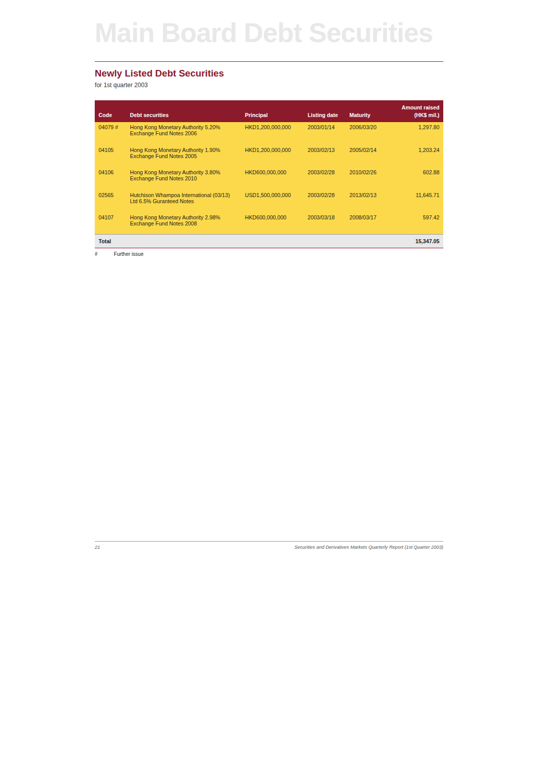Main Board Debt Securities
Newly Listed Debt Securities
for 1st quarter 2003
| | Amount raised |
| --- | --- |
| Code | Debt securities | Principal | Listing date | Maturity | (HK$ mil.) |
| 04079 # | Hong Kong Monetary Authority 5.20% Exchange Fund Notes 2006 | HKD1,200,000,000 | 2003/01/14 | 2006/03/20 | 1,297.80 |
| 04105 | Hong Kong Monetary Authority 1.90% Exchange Fund Notes 2005 | HKD1,200,000,000 | 2003/02/13 | 2005/02/14 | 1,203.24 |
| 04106 | Hong Kong Monetary Authority 3.80% Exchange Fund Notes 2010 | HKD600,000,000 | 2003/02/28 | 2010/02/26 | 602.88 |
| 02565 | Hutchison Whampoa International (03/13) Ltd 6.5% Guranteed Notes | USD1,500,000,000 | 2003/02/28 | 2013/02/13 | 11,645.71 |
| 04107 | Hong Kong Monetary Authority 2.98% Exchange Fund Notes 2008 | HKD600,000,000 | 2003/03/18 | 2008/03/17 | 597.42 |
| Total | 15,347.05 |
#Further issue
21 Securities and Derivatives Markets Quarterly Report (1st Quarter 2003)